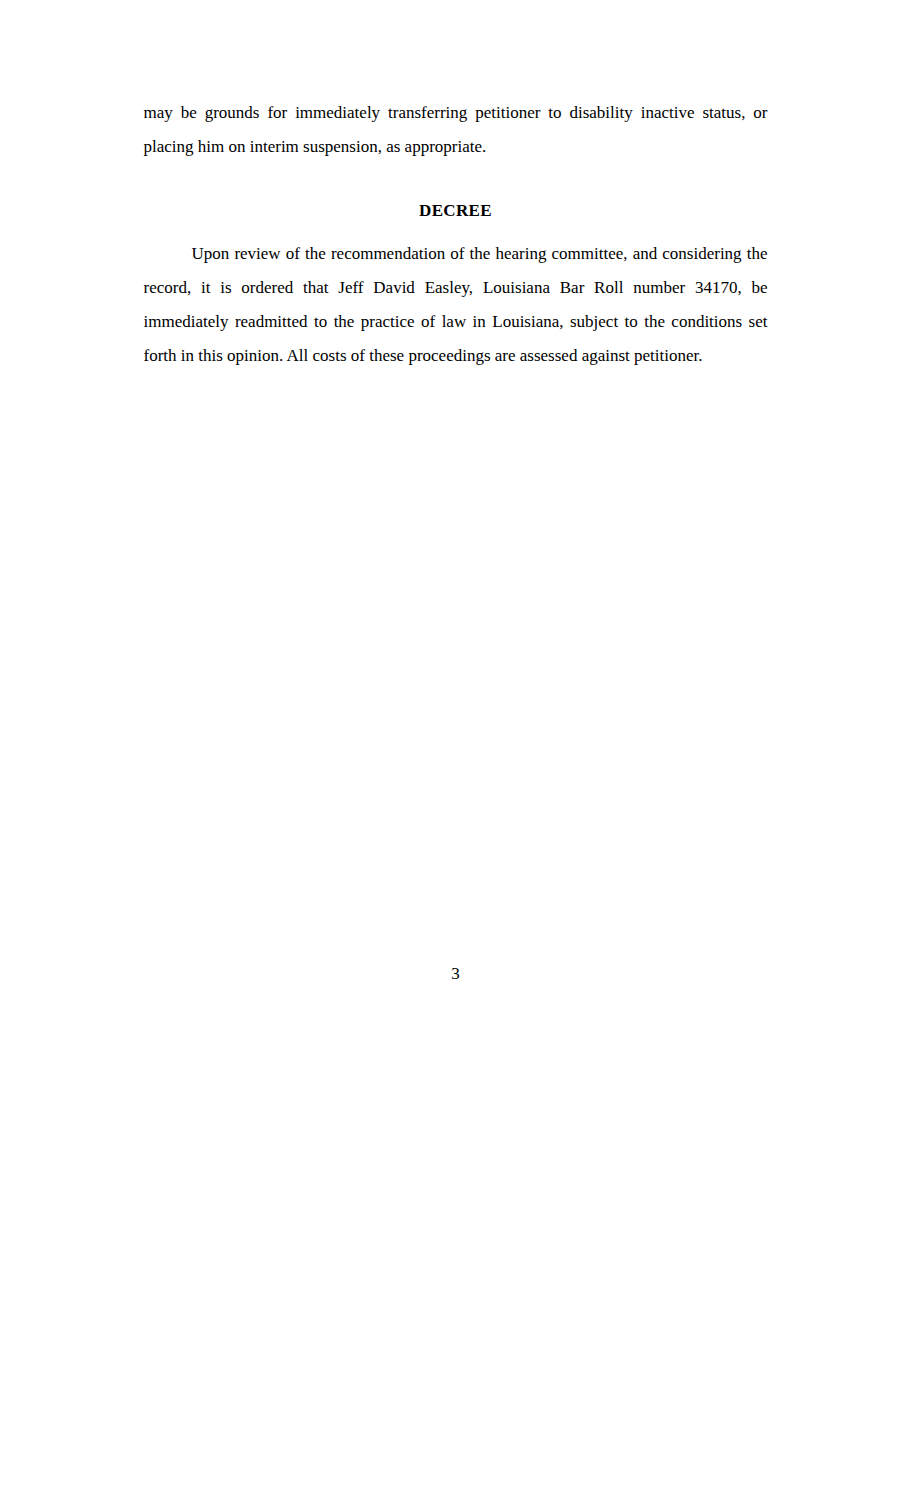may be grounds for immediately transferring petitioner to disability inactive status, or placing him on interim suspension, as appropriate.
DECREE
Upon review of the recommendation of the hearing committee, and considering the record, it is ordered that Jeff David Easley, Louisiana Bar Roll number 34170, be immediately readmitted to the practice of law in Louisiana, subject to the conditions set forth in this opinion. All costs of these proceedings are assessed against petitioner.
3